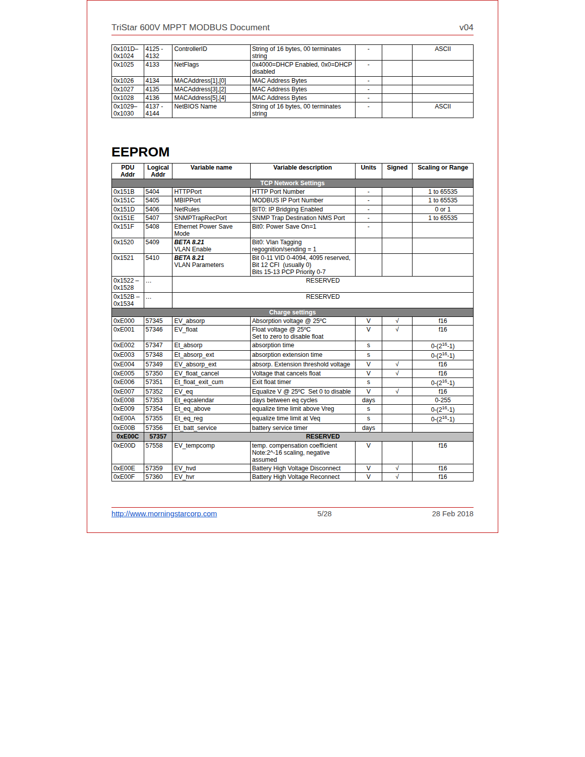TriStar 600V MPPT MODBUS Document
v04
| 0x101D–0x1024 | 4125 - 4132 | ControllerID | String of 16 bytes, 00 terminates string | - | | ASCII |
| 0x1025 | 4133 | NetFlags | 0x4000=DHCP Enabled, 0x0=DHCP disabled | - | | |
| 0x1026 | 4134 | MACAddress[1],[0] | MAC Address Bytes | - | | |
| 0x1027 | 4135 | MACAddress[3],[2] | MAC Address Bytes | - | | |
| 0x1028 | 4136 | MACAddress[5],[4] | MAC Address Bytes | - | | |
| 0x1029–0x1030 | 4137 - 4144 | NetBIOS Name | String of 16 bytes, 00 terminates string | - | | ASCII |
EEPROM
| PDU Addr | Logical Addr | Variable name | Variable description | Units | Signed | Scaling or Range |
| --- | --- | --- | --- | --- | --- | --- |
| TCP Network Settings |
| 0x151B | 5404 | HTTPPort | HTTP Port Number | - | | 1 to 65535 |
| 0x151C | 5405 | MBIPPort | MODBUS IP Port Number | - | | 1 to 65535 |
| 0x151D | 5406 | NetRules | BIT0: IP Bridging Enabled | - | | 0 or 1 |
| 0x151E | 5407 | SNMPTrapRecPort | SNMP Trap Destination NMS Port | - | | 1 to 65535 |
| 0x151F | 5408 | Ethernet Power Save Mode | Bit0: Power Save On=1 | - | | |
| 0x1520 | 5409 | BETA 8.21 VLAN Enable | Bit0: Vlan Tagging regognition/sending = 1 | | | |
| 0x1521 | 5410 | BETA 8.21 VLAN Parameters | Bit 0-11 VID 0-4094, 4095 reserved, Bit 12 CFI (usually 0) Bits 15-13 PCP Priority 0-7 | | | |
| 0x1522 – 0x1528 | … | RESERVED |
| 0x152B – 0x1534 | … | RESERVED |
| Charge settings |
| 0xE000 | 57345 | EV_absorp | Absorption voltage @ 25ºC | V | √ | f16 |
| 0xE001 | 57346 | EV_float | Float voltage @ 25ºC Set to zero to disable float | V | √ | f16 |
| 0xE002 | 57347 | Et_absorp | absorption time | s | | 0-(2 16 -1) |
| 0xE003 | 57348 | Et_absorp_ext | absorption extension time | s | | 0-(2 16 -1) |
| 0xE004 | 57349 | EV_absorp_ext | absorp. Extension threshold voltage | V | √ | f16 |
| 0xE005 | 57350 | EV_float_cancel | Voltage that cancels float | V | √ | f16 |
| 0xE006 | 57351 | Et_float_exit_cum | Exit float timer | s | | 0-(2 16 -1) |
| 0xE007 | 57352 | EV_eq | Equalize V @ 25ºC Set 0 to disable | V | √ | f16 |
| 0xE008 | 57353 | Et_eqcalendar | days between eq cycles | days | | 0-255 |
| 0xE009 | 57354 | Et_eq_above | equalize time limit above Vreg | s | | 0-(2 16 -1) |
| 0xE00A | 57355 | Et_eq_reg | equalize time limit at Veq | s | | 0-(2 16 -1) |
| 0xE00B | 57356 | Et_batt_service | battery service timer | days | | |
| 0xE00C | 57357 | RESERVED |
| 0xE00D | 57558 | EV_tempcomp | temp. compensation coefficient Note:2^-16 scaling, negative assumed | V | | f16 |
| 0xE00E | 57359 | EV_hvd | Battery High Voltage Disconnect | V | √ | f16 |
| 0xE00F | 57360 | EV_hvr | Battery High Voltage Reconnect | V | √ | f16 |
http://www.morningstarcorp.com
5/28
28 Feb 2018